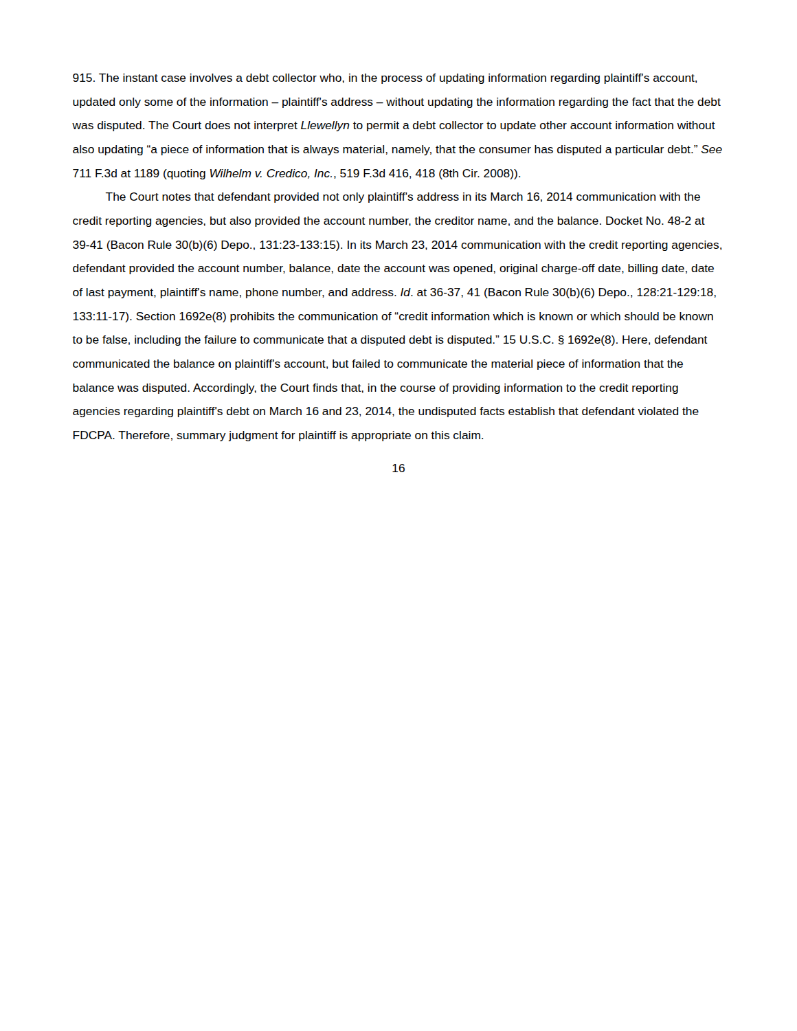915. The instant case involves a debt collector who, in the process of updating information regarding plaintiff's account, updated only some of the information – plaintiff's address – without updating the information regarding the fact that the debt was disputed. The Court does not interpret Llewellyn to permit a debt collector to update other account information without also updating “a piece of information that is always material, namely, that the consumer has disputed a particular debt.” See 711 F.3d at 1189 (quoting Wilhelm v. Credico, Inc., 519 F.3d 416, 418 (8th Cir. 2008)).
The Court notes that defendant provided not only plaintiff's address in its March 16, 2014 communication with the credit reporting agencies, but also provided the account number, the creditor name, and the balance. Docket No. 48-2 at 39-41 (Bacon Rule 30(b)(6) Depo., 131:23-133:15). In its March 23, 2014 communication with the credit reporting agencies, defendant provided the account number, balance, date the account was opened, original charge-off date, billing date, date of last payment, plaintiff's name, phone number, and address. Id. at 36-37, 41 (Bacon Rule 30(b)(6) Depo., 128:21-129:18, 133:11-17). Section 1692e(8) prohibits the communication of “credit information which is known or which should be known to be false, including the failure to communicate that a disputed debt is disputed.” 15 U.S.C. § 1692e(8). Here, defendant communicated the balance on plaintiff's account, but failed to communicate the material piece of information that the balance was disputed. Accordingly, the Court finds that, in the course of providing information to the credit reporting agencies regarding plaintiff's debt on March 16 and 23, 2014, the undisputed facts establish that defendant violated the FDCPA. Therefore, summary judgment for plaintiff is appropriate on this claim.
16